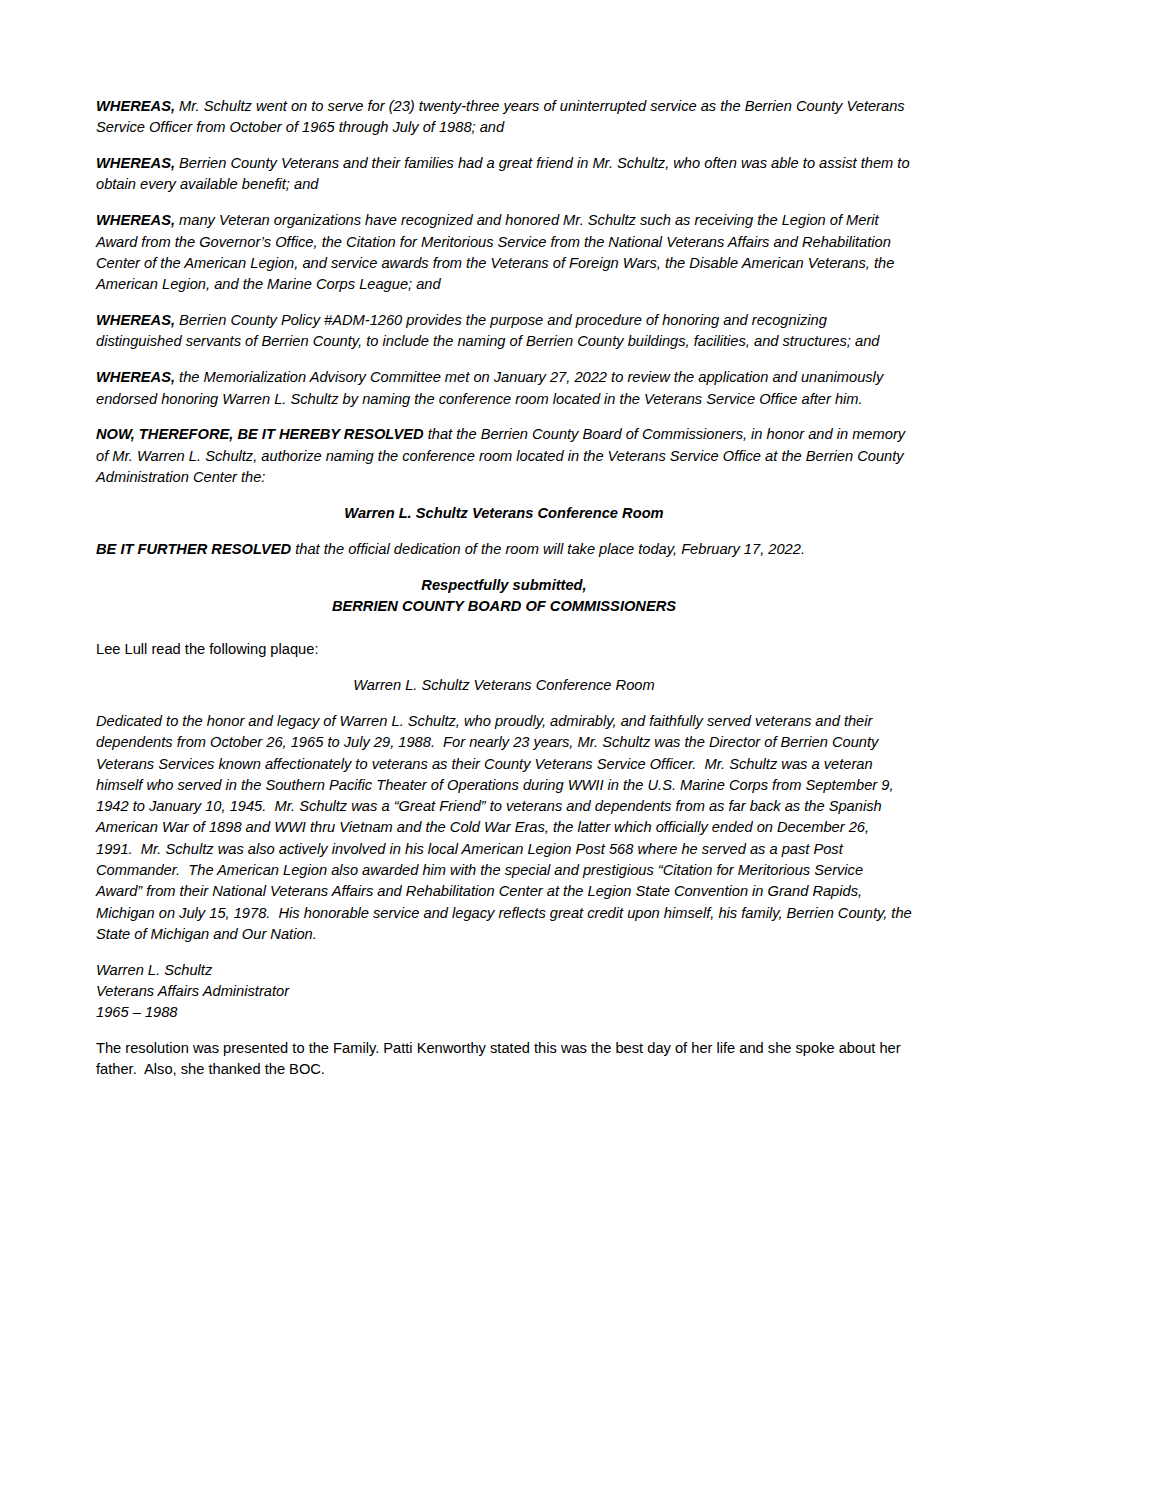WHEREAS, Mr. Schultz went on to serve for (23) twenty-three years of uninterrupted service as the Berrien County Veterans Service Officer from October of 1965 through July of 1988; and
WHEREAS, Berrien County Veterans and their families had a great friend in Mr. Schultz, who often was able to assist them to obtain every available benefit; and
WHEREAS, many Veteran organizations have recognized and honored Mr. Schultz such as receiving the Legion of Merit Award from the Governor’s Office, the Citation for Meritorious Service from the National Veterans Affairs and Rehabilitation Center of the American Legion, and service awards from the Veterans of Foreign Wars, the Disable American Veterans, the American Legion, and the Marine Corps League; and
WHEREAS, Berrien County Policy #ADM-1260 provides the purpose and procedure of honoring and recognizing distinguished servants of Berrien County, to include the naming of Berrien County buildings, facilities, and structures; and
WHEREAS, the Memorialization Advisory Committee met on January 27, 2022 to review the application and unanimously endorsed honoring Warren L. Schultz by naming the conference room located in the Veterans Service Office after him.
NOW, THEREFORE, BE IT HEREBY RESOLVED that the Berrien County Board of Commissioners, in honor and in memory of Mr. Warren L. Schultz, authorize naming the conference room located in the Veterans Service Office at the Berrien County Administration Center the:
Warren L. Schultz Veterans Conference Room
BE IT FURTHER RESOLVED that the official dedication of the room will take place today, February 17, 2022.
Respectfully submitted, BERRIEN COUNTY BOARD OF COMMISSIONERS
Lee Lull read the following plaque:
Warren L. Schultz Veterans Conference Room
Dedicated to the honor and legacy of Warren L. Schultz, who proudly, admirably, and faithfully served veterans and their dependents from October 26, 1965 to July 29, 1988. For nearly 23 years, Mr. Schultz was the Director of Berrien County Veterans Services known affectionately to veterans as their County Veterans Service Officer. Mr. Schultz was a veteran himself who served in the Southern Pacific Theater of Operations during WWII in the U.S. Marine Corps from September 9, 1942 to January 10, 1945. Mr. Schultz was a “Great Friend” to veterans and dependents from as far back as the Spanish American War of 1898 and WWI thru Vietnam and the Cold War Eras, the latter which officially ended on December 26, 1991. Mr. Schultz was also actively involved in his local American Legion Post 568 where he served as a past Post Commander. The American Legion also awarded him with the special and prestigious “Citation for Meritorious Service Award” from their National Veterans Affairs and Rehabilitation Center at the Legion State Convention in Grand Rapids, Michigan on July 15, 1978. His honorable service and legacy reflects great credit upon himself, his family, Berrien County, the State of Michigan and Our Nation.
Warren L. Schultz Veterans Affairs Administrator 1965 – 1988
The resolution was presented to the Family. Patti Kenworthy stated this was the best day of her life and she spoke about her father. Also, she thanked the BOC.